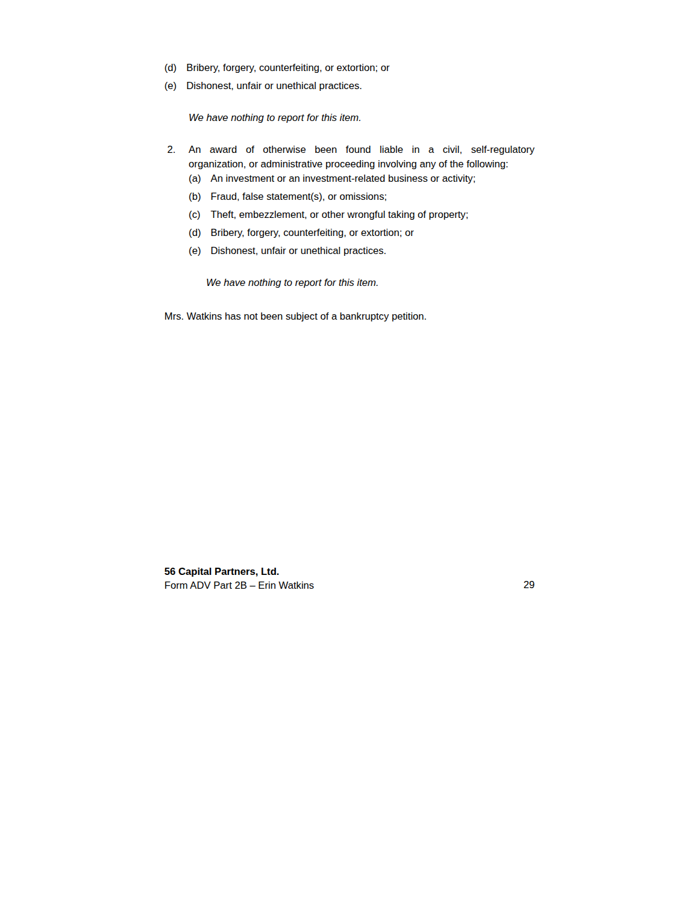(d) Bribery, forgery, counterfeiting, or extortion; or
(e) Dishonest, unfair or unethical practices.
We have nothing to report for this item.
2.
An award of otherwise been found liable in a civil, self-regulatory organization, or administrative proceeding involving any of the following:
(a) An investment or an investment-related business or activity;
(b) Fraud, false statement(s), or omissions;
(c) Theft, embezzlement, or other wrongful taking of property;
(d) Bribery, forgery, counterfeiting, or extortion; or
(e) Dishonest, unfair or unethical practices.
We have nothing to report for this item.
Mrs. Watkins has not been subject of a bankruptcy petition.
56 Capital Partners, Ltd.
Form ADV Part 2B – Erin Watkins
29